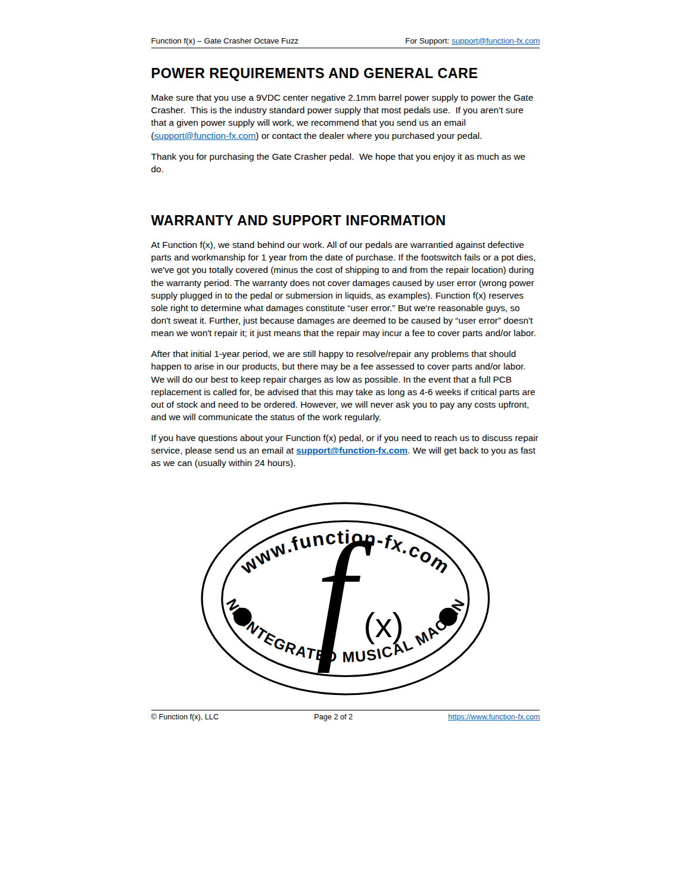Function f(x) – Gate Crasher Octave Fuzz
For Support: support@function-fx.com
Power Requirements and General Care
Make sure that you use a 9VDC center negative 2.1mm barrel power supply to power the Gate Crasher. This is the industry standard power supply that most pedals use. If you aren’t sure that a given power supply will work, we recommend that you send us an email (support@function-fx.com) or contact the dealer where you purchased your pedal.
Thank you for purchasing the Gate Crasher pedal. We hope that you enjoy it as much as we do.
Warranty and Support Information
At Function f(x), we stand behind our work. All of our pedals are warrantied against defective parts and workmanship for 1 year from the date of purchase. If the footswitch fails or a pot dies, we've got you totally covered (minus the cost of shipping to and from the repair location) during the warranty period. The warranty does not cover damages caused by user error (wrong power supply plugged in to the pedal or submersion in liquids, as examples). Function f(x) reserves sole right to determine what damages constitute “user error.” But we're reasonable guys, so don't sweat it. Further, just because damages are deemed to be caused by “user error” doesn't mean we won't repair it; it just means that the repair may incur a fee to cover parts and/or labor.
After that initial 1-year period, we are still happy to resolve/repair any problems that should happen to arise in our products, but there may be a fee assessed to cover parts and/or labor. We will do our best to keep repair charges as low as possible. In the event that a full PCB replacement is called for, be advised that this may take as long as 4-6 weeks if critical parts are out of stock and need to be ordered. However, we will never ask you to pay any costs upfront, and we will communicate the status of the work regularly.
If you have questions about your Function f(x) pedal, or if you need to reach us to discuss repair service, please send us an email at support@function-fx.com. We will get back to you as fast as we can (usually within 24 hours).
www.function-fx.com TONE INTEGRATED MUSICAL MACHINES f (x)
© Function f(x), LLC
Page 2 of 2
https://www.function-fx.com